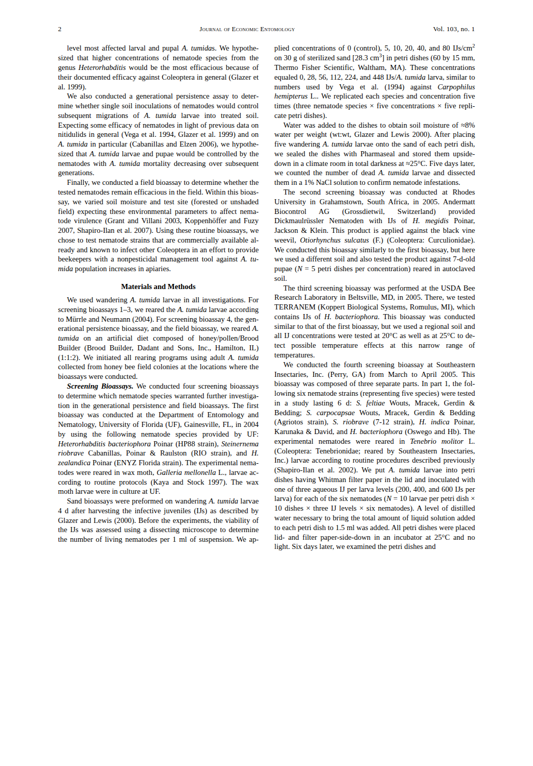2 Journal of Economic Entomology Vol. 103, no. 1
level most affected larval and pupal A. tumidas. We hypothesized that higher concentrations of nematode species from the genus Heterorhabditis would be the most efficacious because of their documented efficacy against Coleoptera in general (Glazer et al. 1999).
We also conducted a generational persistence assay to determine whether single soil inoculations of nematodes would control subsequent migrations of A. tumida larvae into treated soil. Expecting some efficacy of nematodes in light of previous data on nitidulids in general (Vega et al. 1994, Glazer et al. 1999) and on A. tumida in particular (Cabanillas and Elzen 2006), we hypothesized that A. tumida larvae and pupae would be controlled by the nematodes with A. tumida mortality decreasing over subsequent generations.
Finally, we conducted a field bioassay to determine whether the tested nematodes remain efficacious in the field. Within this bioassay, we varied soil moisture and test site (forested or unshaded field) expecting these environmental parameters to affect nematode virulence (Grant and Villani 2003, Koppenhöffer and Fuzy 2007, Shapiro-Ilan et al. 2007). Using these routine bioassays, we chose to test nematode strains that are commercially available already and known to infect other Coleoptera in an effort to provide beekeepers with a nonpesticidal management tool against A. tumida population increases in apiaries.
Materials and Methods
We used wandering A. tumida larvae in all investigations. For screening bioassays 1–3, we reared the A. tumida larvae according to Mürrle and Neumann (2004). For screening bioassay 4, the generational persistence bioassay, and the field bioassay, we reared A. tumida on an artificial diet composed of honey/pollen/Brood Builder (Brood Builder, Dadant and Sons, Inc., Hamilton, IL) (1:1:2). We initiated all rearing programs using adult A. tumida collected from honey bee field colonies at the locations where the bioassays were conducted.
Screening Bioassays. We conducted four screening bioassays to determine which nematode species warranted further investigation in the generational persistence and field bioassays. The first bioassay was conducted at the Department of Entomology and Nematology, University of Florida (UF), Gainesville, FL, in 2004 by using the following nematode species provided by UF: Heterorhabditis bacteriophora Poinar (HP88 strain), Steinernema riobrave Cabanillas, Poinar & Raulston (RIO strain), and H. zealandica Poinar (ENYZ Florida strain). The experimental nematodes were reared in wax moth, Galleria mellonella L., larvae according to routine protocols (Kaya and Stock 1997). The wax moth larvae were in culture at UF.
Sand bioassays were preformed on wandering A. tumida larvae 4 d after harvesting the infective juveniles (IJs) as described by Glazer and Lewis (2000). Before the experiments, the viability of the IJs was assessed using a dissecting microscope to determine the number of living nematodes per 1 ml of suspension. We applied concentrations of 0 (control), 5, 10, 20, 40, and 80 IJs/cm2 on 30 g of sterilized sand [28.3 cm3] in petri dishes (60 by 15 mm, Thermo Fisher Scientific, Waltham, MA). These concentrations equaled 0, 28, 56, 112, 224, and 448 IJs/A. tumida larva, similar to numbers used by Vega et al. (1994) against Carpophilus hemipterus L.. We replicated each species and concentration five times (three nematode species × five concentrations × five replicate petri dishes).
Water was added to the dishes to obtain soil moisture of ≈8% water per weight (wt:wt, Glazer and Lewis 2000). After placing five wandering A. tumida larvae onto the sand of each petri dish, we sealed the dishes with Pharmaseal and stored them upside-down in a climate room in total darkness at ≈25°C. Five days later, we counted the number of dead A. tumida larvae and dissected them in a 1% NaCl solution to confirm nematode infestations.
The second screening bioassay was conducted at Rhodes University in Grahamstown, South Africa, in 2005. Andermatt Biocontrol AG (Grossdietwil, Switzerland) provided Dickmaulrüssler Nematoden with IJs of H. megidis Poinar, Jackson & Klein. This product is applied against the black vine weevil, Otiorhynchus sulcatus (F.) (Coleoptera: Curculionidae). We conducted this bioassay similarly to the first bioassay, but here we used a different soil and also tested the product against 7-d-old pupae (N = 5 petri dishes per concentration) reared in autoclaved soil.
The third screening bioassay was performed at the USDA Bee Research Laboratory in Beltsville, MD, in 2005. There, we tested TERRANEM (Koppert Biological Systems, Romulus, MI), which contains IJs of H. bacteriophora. This bioassay was conducted similar to that of the first bioassay, but we used a regional soil and all IJ concentrations were tested at 20°C as well as at 25°C to detect possible temperature effects at this narrow range of temperatures.
We conducted the fourth screening bioassay at Southeastern Insectaries, Inc. (Perry, GA) from March to April 2005. This bioassay was composed of three separate parts. In part 1, the following six nematode strains (representing five species) were tested in a study lasting 6 d: S. feltiae Wouts, Mracek, Gerdin & Bedding; S. carpocapsae Wouts, Mracek, Gerdin & Bedding (Agriotos strain), S. riobrave (7-12 strain), H. indica Poinar, Karunaka & David, and H. bacteriophora (Oswego and Hb). The experimental nematodes were reared in Tenebrio molitor L. (Coleoptera: Tenebrionidae; reared by Southeastern Insectaries, Inc.) larvae according to routine procedures described previously (Shapiro-Ilan et al. 2002). We put A. tumida larvae into petri dishes having Whitman filter paper in the lid and inoculated with one of three aqueous IJ per larva levels (200, 400, and 600 IJs per larva) for each of the six nematodes (N = 10 larvae per petri dish × 10 dishes × three IJ levels × six nematodes). A level of distilled water necessary to bring the total amount of liquid solution added to each petri dish to 1.5 ml was added. All petri dishes were placed lid- and filter paper-side-down in an incubator at 25°C and no light. Six days later, we examined the petri dishes and